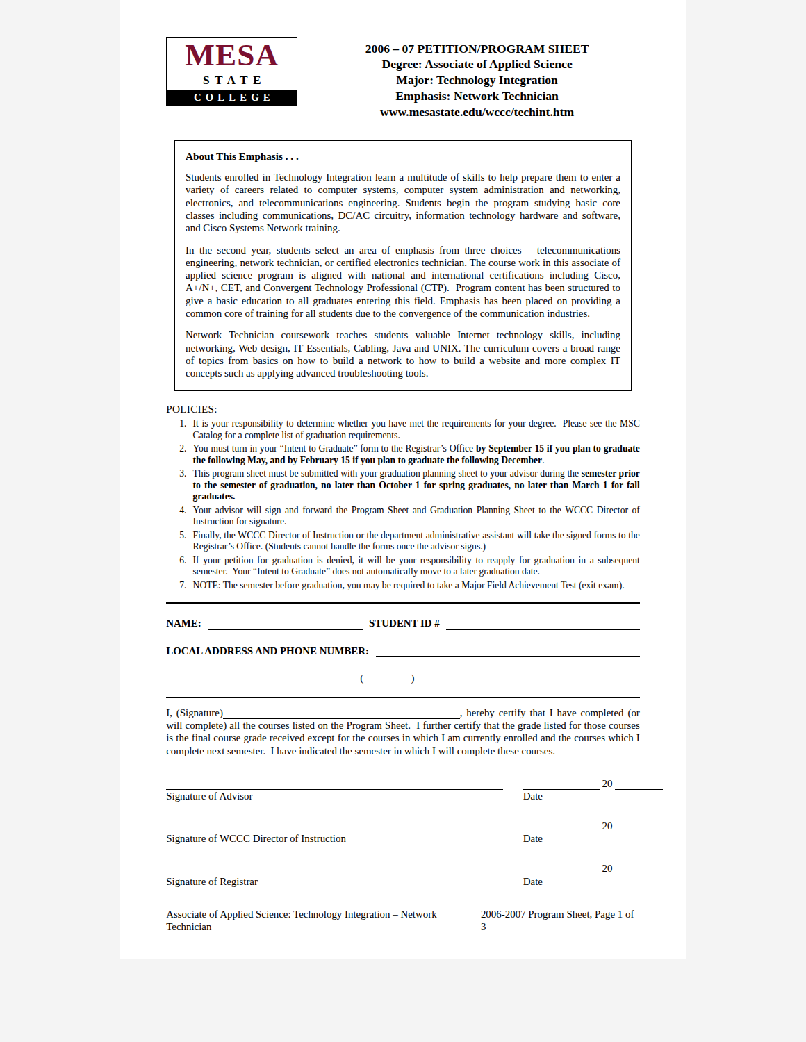MESA
STATE
COLLEGE
2006 – 07 PETITION/PROGRAM SHEET
Degree: Associate of Applied Science
Major: Technology Integration
Emphasis: Network Technician
www.mesastate.edu/wccc/techint.htm
About This Emphasis . . .
Students enrolled in Technology Integration learn a multitude of skills to help prepare them to enter a variety of careers related to computer systems, computer system administration and networking, electronics, and telecommunications engineering. Students begin the program studying basic core classes including communications, DC/AC circuitry, information technology hardware and software, and Cisco Systems Network training.
In the second year, students select an area of emphasis from three choices – telecommunications engineering, network technician, or certified electronics technician. The course work in this associate of applied science program is aligned with national and international certifications including Cisco, A+/N+, CET, and Convergent Technology Professional (CTP). Program content has been structured to give a basic education to all graduates entering this field. Emphasis has been placed on providing a common core of training for all students due to the convergence of the communication industries.
Network Technician coursework teaches students valuable Internet technology skills, including networking, Web design, IT Essentials, Cabling, Java and UNIX. The curriculum covers a broad range of topics from basics on how to build a network to how to build a website and more complex IT concepts such as applying advanced troubleshooting tools.
POLICIES:
It is your responsibility to determine whether you have met the requirements for your degree. Please see the MSC Catalog for a complete list of graduation requirements.
You must turn in your “Intent to Graduate” form to the Registrar’s Office by September 15 if you plan to graduate the following May, and by February 15 if you plan to graduate the following December.
This program sheet must be submitted with your graduation planning sheet to your advisor during the semester prior to the semester of graduation, no later than October 1 for spring graduates, no later than March 1 for fall graduates.
Your advisor will sign and forward the Program Sheet and Graduation Planning Sheet to the WCCC Director of Instruction for signature.
Finally, the WCCC Director of Instruction or the department administrative assistant will take the signed forms to the Registrar’s Office. (Students cannot handle the forms once the advisor signs.)
If your petition for graduation is denied, it will be your responsibility to reapply for graduation in a subsequent semester. Your “Intent to Graduate” does not automatically move to a later graduation date.
NOTE: The semester before graduation, you may be required to take a Major Field Achievement Test (exit exam).
NAME: STUDENT ID #
LOCAL ADDRESS AND PHONE NUMBER:
( )
I, (Signature) , hereby certify that I have completed (or will complete) all the courses listed on the Program Sheet. I further certify that the grade listed for those courses is the final course grade received except for the courses in which I am currently enrolled and the courses which I complete next semester. I have indicated the semester in which I will complete these courses.
20
Signature of Advisor
Date
20
Signature of WCCC Director of Instruction
Date
20
Signature of Registrar
Date
Associate of Applied Science: Technology Integration – Network Technician
2006-2007 Program Sheet, Page 1 of 3